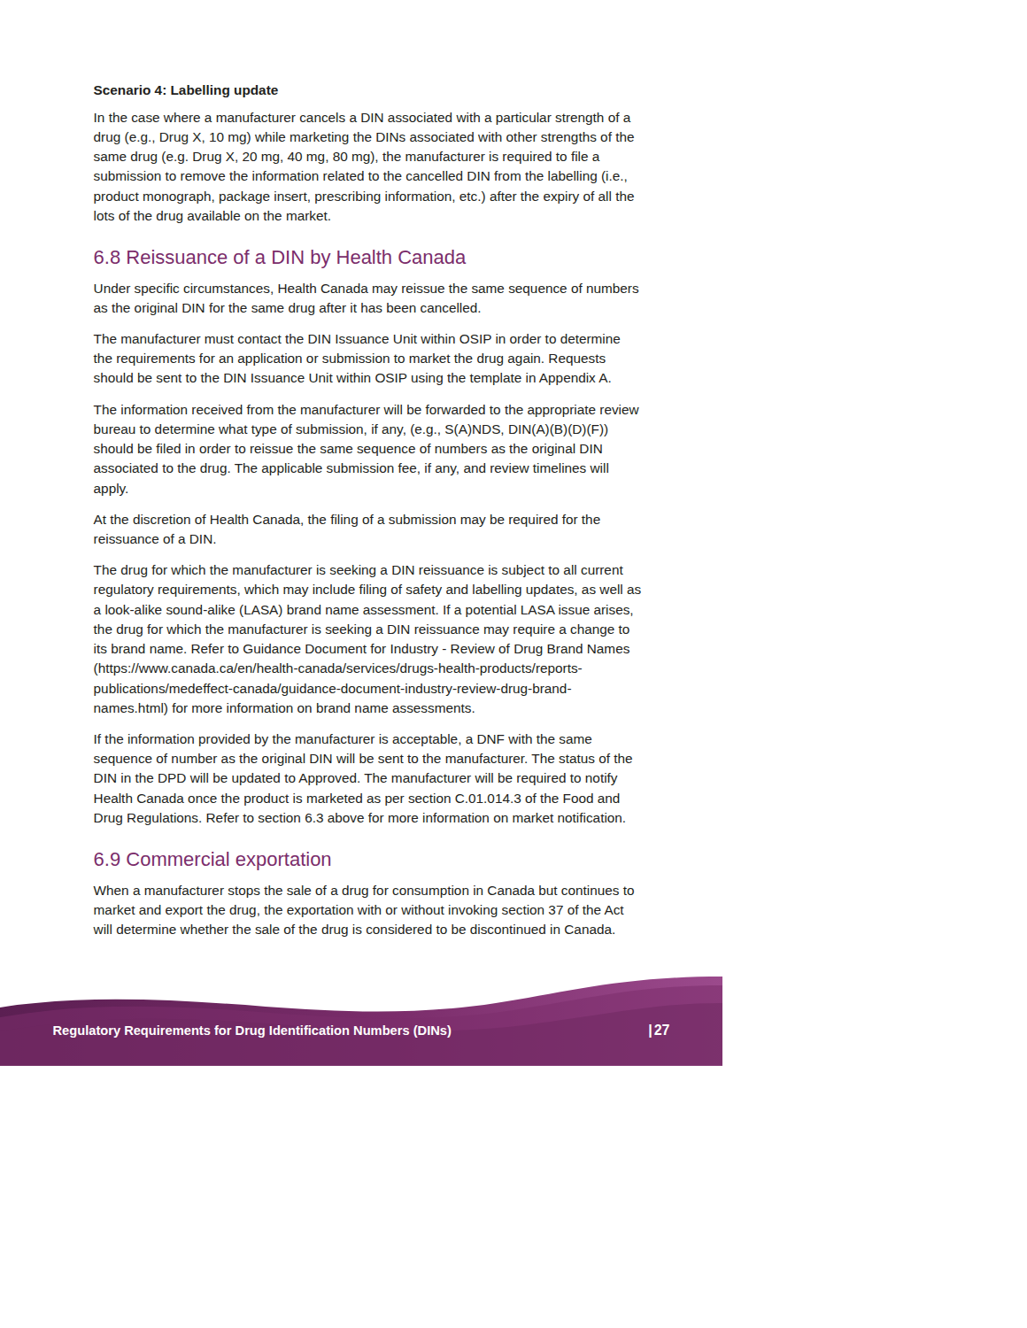Scenario 4: Labelling update
In the case where a manufacturer cancels a DIN associated with a particular strength of a drug (e.g., Drug X, 10 mg) while marketing the DINs associated with other strengths of the same drug (e.g. Drug X, 20 mg, 40 mg, 80 mg), the manufacturer is required to file a submission to remove the information related to the cancelled DIN from the labelling (i.e., product monograph, package insert, prescribing information, etc.) after the expiry of all the lots of the drug available on the market.
6.8 Reissuance of a DIN by Health Canada
Under specific circumstances, Health Canada may reissue the same sequence of numbers as the original DIN for the same drug after it has been cancelled.
The manufacturer must contact the DIN Issuance Unit within OSIP in order to determine the requirements for an application or submission to market the drug again. Requests should be sent to the DIN Issuance Unit within OSIP using the template in Appendix A.
The information received from the manufacturer will be forwarded to the appropriate review bureau to determine what type of submission, if any, (e.g., S(A)NDS, DIN(A)(B)(D)(F)) should be filed in order to reissue the same sequence of numbers as the original DIN associated to the drug. The applicable submission fee, if any, and review timelines will apply.
At the discretion of Health Canada, the filing of a submission may be required for the reissuance of a DIN.
The drug for which the manufacturer is seeking a DIN reissuance is subject to all current regulatory requirements, which may include filing of safety and labelling updates, as well as a look-alike sound-alike (LASA) brand name assessment. If a potential LASA issue arises, the drug for which the manufacturer is seeking a DIN reissuance may require a change to its brand name. Refer to Guidance Document for Industry - Review of Drug Brand Names (https://www.canada.ca/en/health-canada/services/drugs-health-products/reports-publications/medeffect-canada/guidance-document-industry-review-drug-brand-names.html) for more information on brand name assessments.
If the information provided by the manufacturer is acceptable, a DNF with the same sequence of number as the original DIN will be sent to the manufacturer. The status of the DIN in the DPD will be updated to Approved. The manufacturer will be required to notify Health Canada once the product is marketed as per section C.01.014.3 of the Food and Drug Regulations. Refer to section 6.3 above for more information on market notification.
6.9 Commercial exportation
When a manufacturer stops the sale of a drug for consumption in Canada but continues to market and export the drug, the exportation with or without invoking section 37 of the Act will determine whether the sale of the drug is considered to be discontinued in Canada.
Regulatory Requirements for Drug Identification Numbers (DINs) |27